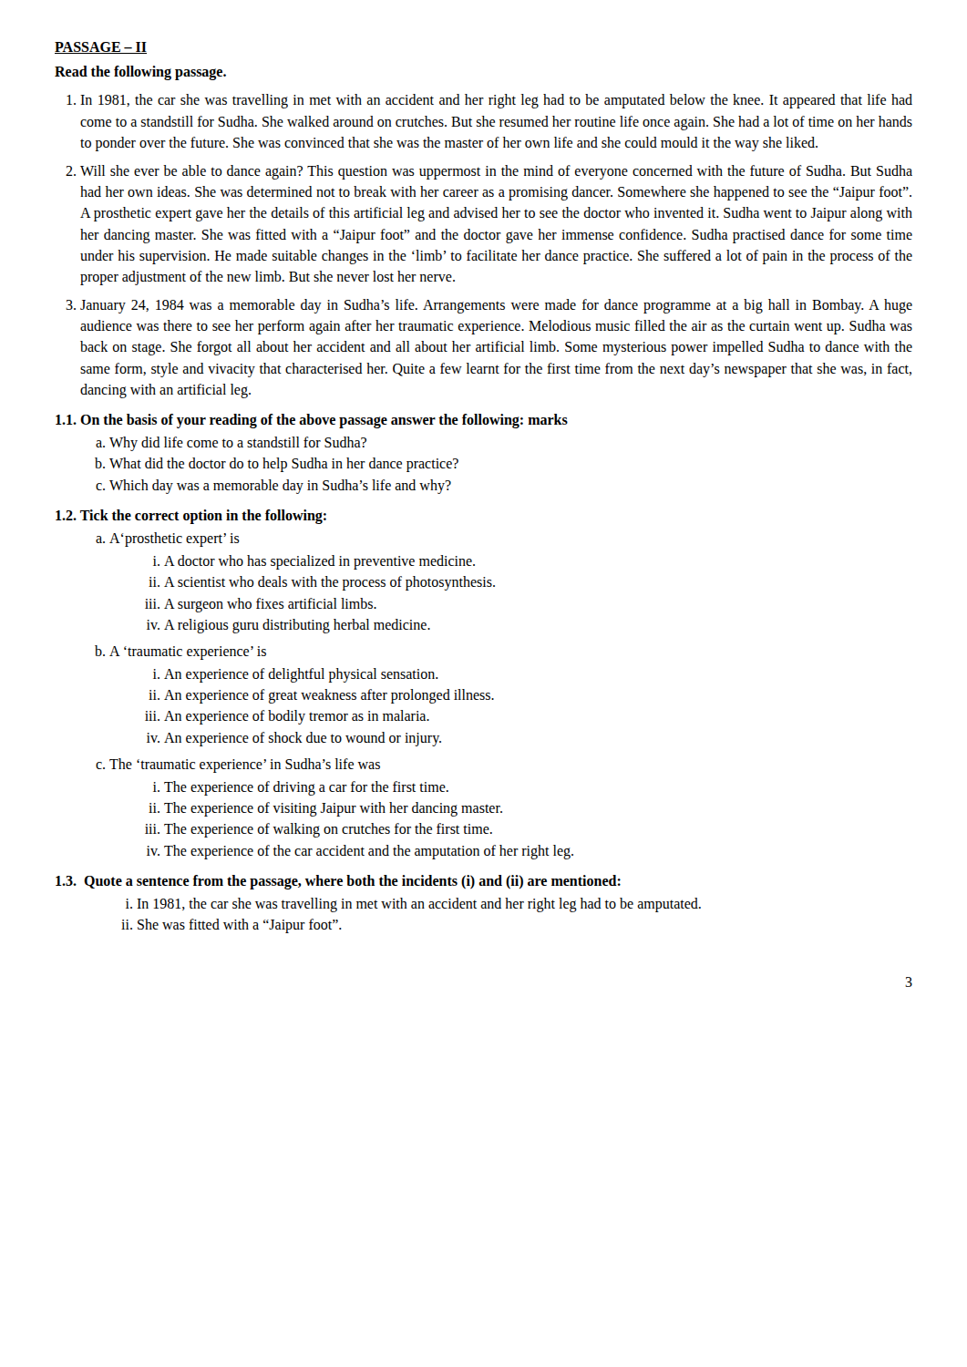PASSAGE – II
Read the following passage.
In 1981, the car she was travelling in met with an accident and her right leg had to be amputated below the knee. It appeared that life had come to a standstill for Sudha. She walked around on crutches. But she resumed her routine life once again. She had a lot of time on her hands to ponder over the future. She was convinced that she was the master of her own life and she could mould it the way she liked.
Will she ever be able to dance again? This question was uppermost in the mind of everyone concerned with the future of Sudha. But Sudha had her own ideas. She was determined not to break with her career as a promising dancer. Somewhere she happened to see the “Jaipur foot”. A prosthetic expert gave her the details of this artificial leg and advised her to see the doctor who invented it. Sudha went to Jaipur along with her dancing master. She was fitted with a “Jaipur foot” and the doctor gave her immense confidence. Sudha practised dance for some time under his supervision. He made suitable changes in the ‘limb’ to facilitate her dance practice. She suffered a lot of pain in the process of the proper adjustment of the new limb. But she never lost her nerve.
January 24, 1984 was a memorable day in Sudha’s life. Arrangements were made for dance programme at a big hall in Bombay. A huge audience was there to see her perform again after her traumatic experience. Melodious music filled the air as the curtain went up. Sudha was back on stage. She forgot all about her accident and all about her artificial limb. Some mysterious power impelled Sudha to dance with the same form, style and vivacity that characterised her. Quite a few learnt for the first time from the next day’s newspaper that she was, in fact, dancing with an artificial leg.
1.1. On the basis of your reading of the above passage answer the following: marks
Why did life come to a standstill for Sudha?
What did the doctor do to help Sudha in her dance practice?
Which day was a memorable day in Sudha’s life and why?
1.2. Tick the correct option in the following:
A‘prosthetic expert’ is
A doctor who has specialized in preventive medicine.
A scientist who deals with the process of photosynthesis.
A surgeon who fixes artificial limbs.
A religious guru distributing herbal medicine.
A ‘traumatic experience’ is
An experience of delightful physical sensation.
An experience of great weakness after prolonged illness.
An experience of bodily tremor as in malaria.
An experience of shock due to wound or injury.
The ‘traumatic experience’ in Sudha’s life was
The experience of driving a car for the first time.
The experience of visiting Jaipur with her dancing master.
The experience of walking on crutches for the first time.
The experience of the car accident and the amputation of her right leg.
1.3. Quote a sentence from the passage, where both the incidents (i) and (ii) are mentioned:
In 1981, the car she was travelling in met with an accident and her right leg had to be amputated.
She was fitted with a “Jaipur foot”.
3